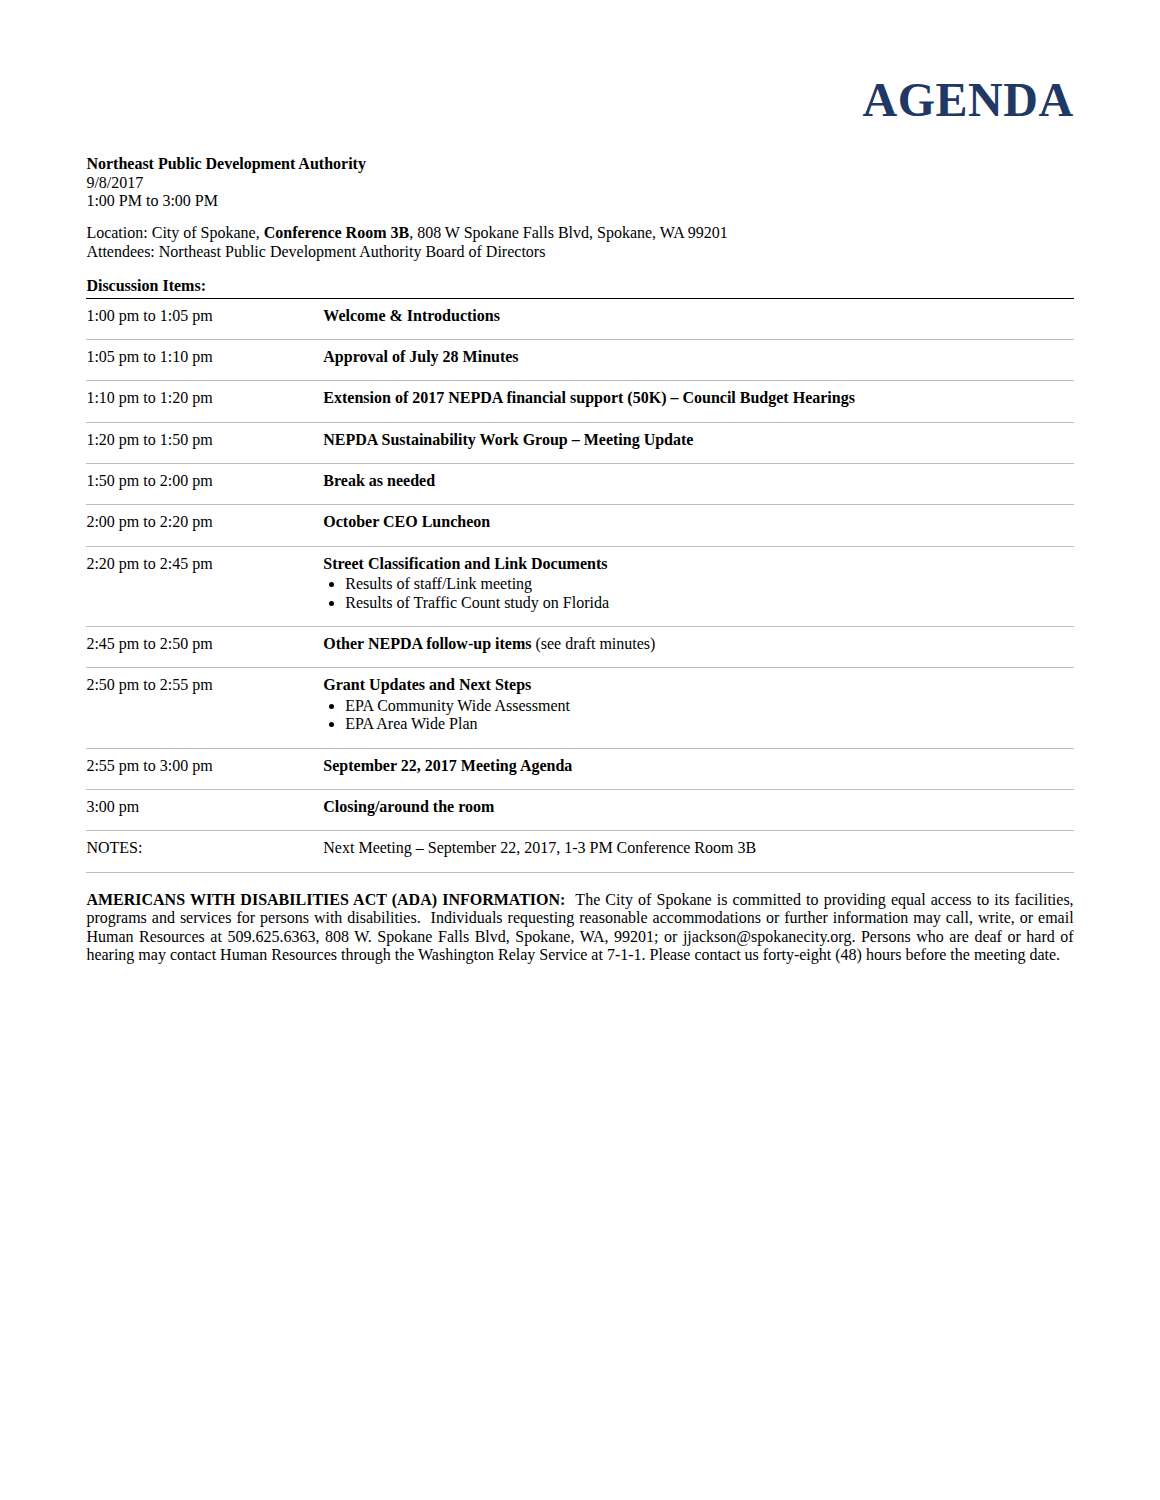AGENDA
Northeast Public Development Authority
9/8/2017
1:00 PM to 3:00 PM
Location: City of Spokane, Conference Room 3B, 808 W Spokane Falls Blvd, Spokane, WA 99201
Attendees: Northeast Public Development Authority Board of Directors
Discussion Items:
| 1:00 pm to 1:05 pm | Welcome & Introductions |
| 1:05 pm to 1:10 pm | Approval of July 28 Minutes |
| 1:10 pm to 1:20 pm | Extension of 2017 NEPDA financial support (50K) – Council Budget Hearings |
| 1:20 pm to 1:50 pm | NEPDA Sustainability Work Group – Meeting Update |
| 1:50 pm to 2:00 pm | Break as needed |
| 2:00 pm to 2:20 pm | October CEO Luncheon |
| 2:20 pm to 2:45 pm | Street Classification and Link Documents Results of staff/Link meeting Results of Traffic Count study on Florida |
| 2:45 pm to 2:50 pm | Other NEPDA follow-up items (see draft minutes) |
| 2:50 pm to 2:55 pm | Grant Updates and Next Steps EPA Community Wide Assessment EPA Area Wide Plan |
| 2:55 pm to 3:00 pm | September 22, 2017 Meeting Agenda |
| 3:00 pm | Closing/around the room |
| NOTES: | Next Meeting – September 22, 2017, 1-3 PM Conference Room 3B |
AMERICANS WITH DISABILITIES ACT (ADA) INFORMATION: The City of Spokane is committed to providing equal access to its facilities, programs and services for persons with disabilities. Individuals requesting reasonable accommodations or further information may call, write, or email Human Resources at 509.625.6363, 808 W. Spokane Falls Blvd, Spokane, WA, 99201; or jjackson@spokanecity.org. Persons who are deaf or hard of hearing may contact Human Resources through the Washington Relay Service at 7-1-1. Please contact us forty-eight (48) hours before the meeting date.